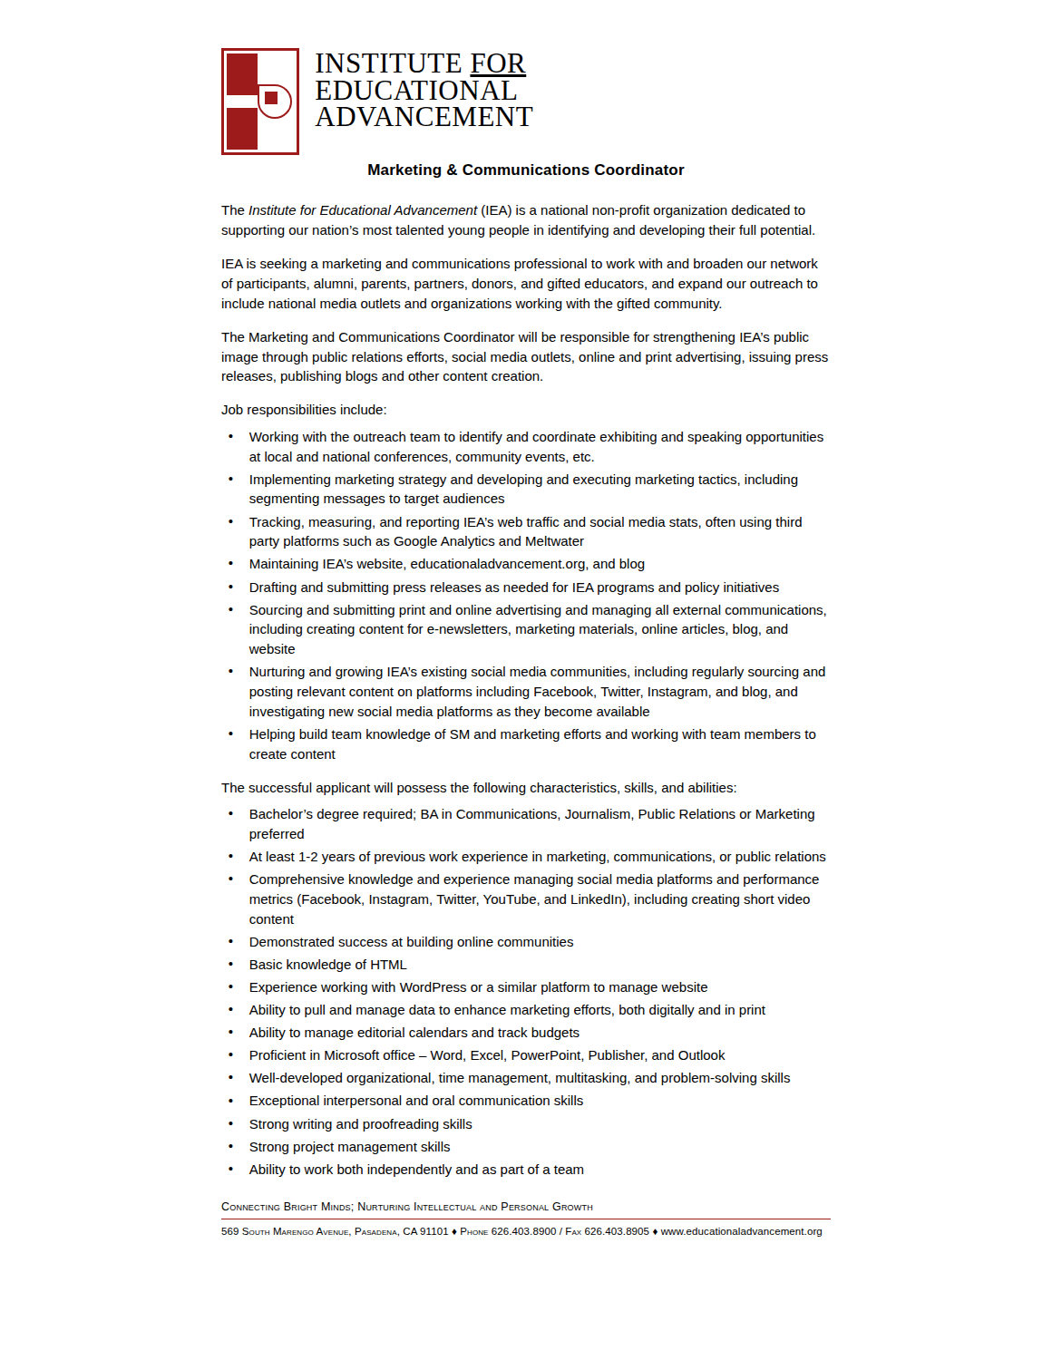Institute for Educational Advancement
Marketing & Communications Coordinator
The Institute for Educational Advancement (IEA) is a national non-profit organization dedicated to supporting our nation’s most talented young people in identifying and developing their full potential.
IEA is seeking a marketing and communications professional to work with and broaden our network of participants, alumni, parents, partners, donors, and gifted educators, and expand our outreach to include national media outlets and organizations working with the gifted community.
The Marketing and Communications Coordinator will be responsible for strengthening IEA’s public image through public relations efforts, social media outlets, online and print advertising, issuing press releases, publishing blogs and other content creation.
Job responsibilities include:
Working with the outreach team to identify and coordinate exhibiting and speaking opportunities at local and national conferences, community events, etc.
Implementing marketing strategy and developing and executing marketing tactics, including segmenting messages to target audiences
Tracking, measuring, and reporting IEA’s web traffic and social media stats, often using third party platforms such as Google Analytics and Meltwater
Maintaining IEA’s website, educationaladvancement.org, and blog
Drafting and submitting press releases as needed for IEA programs and policy initiatives
Sourcing and submitting print and online advertising and managing all external communications, including creating content for e-newsletters, marketing materials, online articles, blog, and website
Nurturing and growing IEA’s existing social media communities, including regularly sourcing and posting relevant content on platforms including Facebook, Twitter, Instagram, and blog, and investigating new social media platforms as they become available
Helping build team knowledge of SM and marketing efforts and working with team members to create content
The successful applicant will possess the following characteristics, skills, and abilities:
Bachelor’s degree required; BA in Communications, Journalism, Public Relations or Marketing preferred
At least 1-2 years of previous work experience in marketing, communications, or public relations
Comprehensive knowledge and experience managing social media platforms and performance metrics (Facebook, Instagram, Twitter, YouTube, and LinkedIn), including creating short video content
Demonstrated success at building online communities
Basic knowledge of HTML
Experience working with WordPress or a similar platform to manage website
Ability to pull and manage data to enhance marketing efforts, both digitally and in print
Ability to manage editorial calendars and track budgets
Proficient in Microsoft office – Word, Excel, PowerPoint, Publisher, and Outlook
Well-developed organizational, time management, multitasking, and problem-solving skills
Exceptional interpersonal and oral communication skills
Strong writing and proofreading skills
Strong project management skills
Ability to work both independently and as part of a team
Connecting Bright Minds; Nurturing Intellectual and Personal Growth
569 South Marengo Avenue, Pasadena, CA 91101 ♦ Phone 626.403.8900 / Fax 626.403.8905 ♦ www.educationaladvancement.org